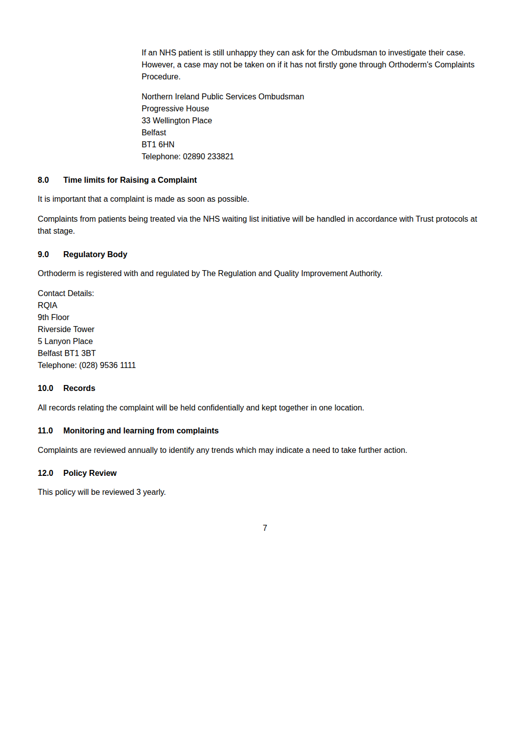If an NHS patient is still unhappy they can ask for the Ombudsman to investigate their case. However, a case may not be taken on if it has not firstly gone through Orthoderm's Complaints Procedure.
Northern Ireland Public Services Ombudsman
Progressive House
33 Wellington Place
Belfast
BT1 6HN
Telephone: 02890 233821
8.0 Time limits for Raising a Complaint
It is important that a complaint is made as soon as possible.
Complaints from patients being treated via the NHS waiting list initiative will be handled in accordance with Trust protocols at that stage.
9.0 Regulatory Body
Orthoderm is registered with and regulated by The Regulation and Quality Improvement Authority.
Contact Details:
RQIA
9th Floor
Riverside Tower
5 Lanyon Place
Belfast BT1 3BT
Telephone: (028) 9536 1111
10.0 Records
All records relating the complaint will be held confidentially and kept together in one location.
11.0 Monitoring and learning from complaints
Complaints are reviewed annually to identify any trends which may indicate a need to take further action.
12.0 Policy Review
This policy will be reviewed 3 yearly.
7